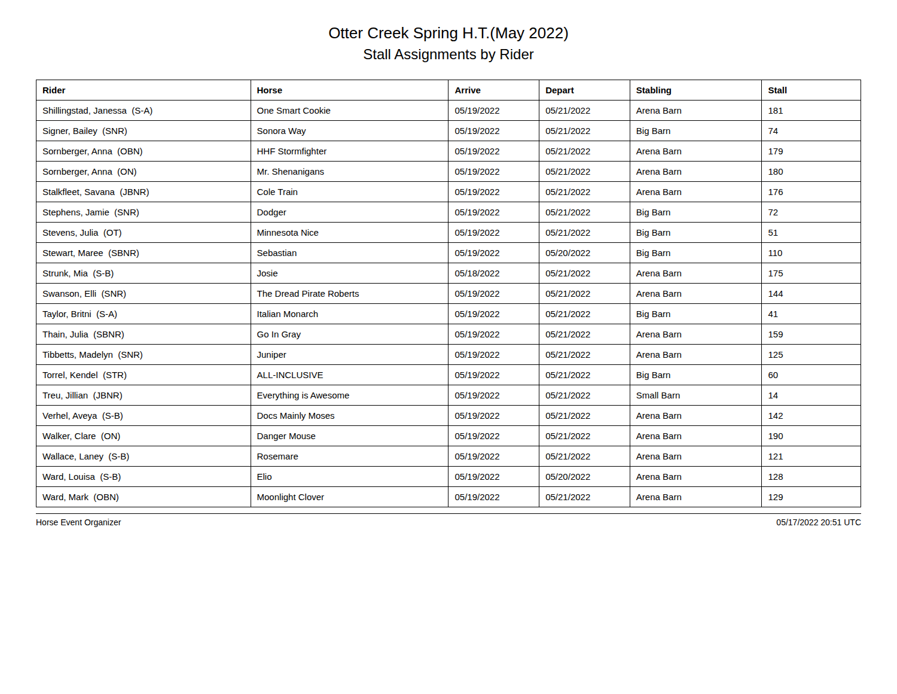Otter Creek Spring H.T.(May 2022)
Stall Assignments by Rider
| Rider | Horse | Arrive | Depart | Stabling | Stall |
| --- | --- | --- | --- | --- | --- |
| Shillingstad, Janessa (S-A) | One Smart Cookie | 05/19/2022 | 05/21/2022 | Arena Barn | 181 |
| Signer, Bailey (SNR) | Sonora Way | 05/19/2022 | 05/21/2022 | Big Barn | 74 |
| Sornberger, Anna (OBN) | HHF Stormfighter | 05/19/2022 | 05/21/2022 | Arena Barn | 179 |
| Sornberger, Anna (ON) | Mr. Shenanigans | 05/19/2022 | 05/21/2022 | Arena Barn | 180 |
| Stalkfleet, Savana (JBNR) | Cole Train | 05/19/2022 | 05/21/2022 | Arena Barn | 176 |
| Stephens, Jamie (SNR) | Dodger | 05/19/2022 | 05/21/2022 | Big Barn | 72 |
| Stevens, Julia (OT) | Minnesota Nice | 05/19/2022 | 05/21/2022 | Big Barn | 51 |
| Stewart, Maree (SBNR) | Sebastian | 05/19/2022 | 05/20/2022 | Big Barn | 110 |
| Strunk, Mia (S-B) | Josie | 05/18/2022 | 05/21/2022 | Arena Barn | 175 |
| Swanson, Elli (SNR) | The Dread Pirate Roberts | 05/19/2022 | 05/21/2022 | Arena Barn | 144 |
| Taylor, Britni (S-A) | Italian Monarch | 05/19/2022 | 05/21/2022 | Big Barn | 41 |
| Thain, Julia (SBNR) | Go In Gray | 05/19/2022 | 05/21/2022 | Arena Barn | 159 |
| Tibbetts, Madelyn (SNR) | Juniper | 05/19/2022 | 05/21/2022 | Arena Barn | 125 |
| Torrel, Kendel (STR) | ALL-INCLUSIVE | 05/19/2022 | 05/21/2022 | Big Barn | 60 |
| Treu, Jillian (JBNR) | Everything is Awesome | 05/19/2022 | 05/21/2022 | Small Barn | 14 |
| Verhel, Aveya (S-B) | Docs Mainly Moses | 05/19/2022 | 05/21/2022 | Arena Barn | 142 |
| Walker, Clare (ON) | Danger Mouse | 05/19/2022 | 05/21/2022 | Arena Barn | 190 |
| Wallace, Laney (S-B) | Rosemare | 05/19/2022 | 05/21/2022 | Arena Barn | 121 |
| Ward, Louisa (S-B) | Elio | 05/19/2022 | 05/20/2022 | Arena Barn | 128 |
| Ward, Mark (OBN) | Moonlight Clover | 05/19/2022 | 05/21/2022 | Arena Barn | 129 |
Horse Event Organizer 05/17/2022 20:51 UTC